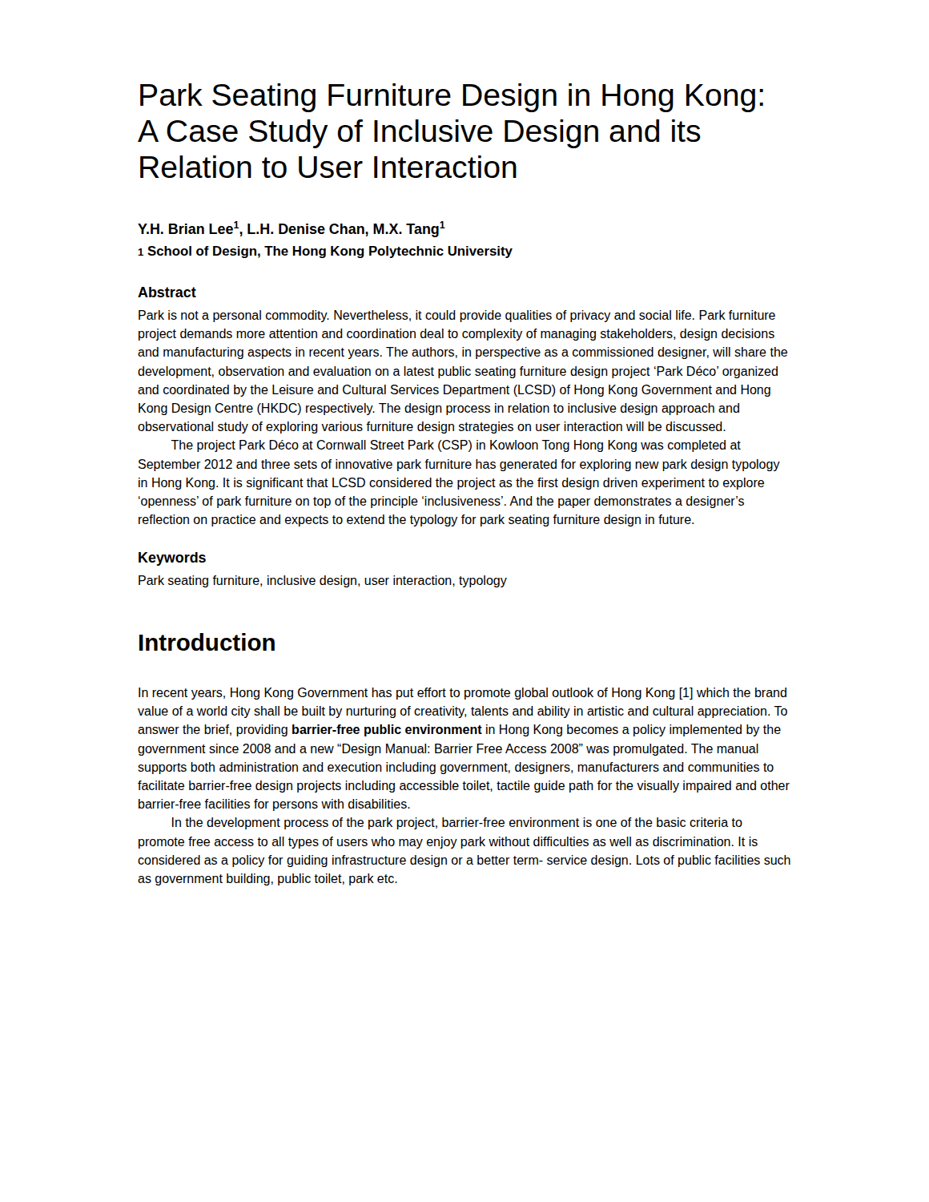Park Seating Furniture Design in Hong Kong: A Case Study of Inclusive Design and its Relation to User Interaction
Y.H. Brian Lee1, L.H. Denise Chan, M.X. Tang1
1 School of Design, The Hong Kong Polytechnic University
Abstract
Park is not a personal commodity. Nevertheless, it could provide qualities of privacy and social life. Park furniture project demands more attention and coordination deal to complexity of managing stakeholders, design decisions and manufacturing aspects in recent years. The authors, in perspective as a commissioned designer, will share the development, observation and evaluation on a latest public seating furniture design project ‘Park Déco’ organized and coordinated by the Leisure and Cultural Services Department (LCSD) of Hong Kong Government and Hong Kong Design Centre (HKDC) respectively. The design process in relation to inclusive design approach and observational study of exploring various furniture design strategies on user interaction will be discussed.
The project Park Déco at Cornwall Street Park (CSP) in Kowloon Tong Hong Kong was completed at September 2012 and three sets of innovative park furniture has generated for exploring new park design typology in Hong Kong. It is significant that LCSD considered the project as the first design driven experiment to explore ‘openness’ of park furniture on top of the principle ‘inclusiveness’. And the paper demonstrates a designer’s reflection on practice and expects to extend the typology for park seating furniture design in future.
Keywords
Park seating furniture, inclusive design, user interaction, typology
Introduction
In recent years, Hong Kong Government has put effort to promote global outlook of Hong Kong [1] which the brand value of a world city shall be built by nurturing of creativity, talents and ability in artistic and cultural appreciation. To answer the brief, providing barrier-free public environment in Hong Kong becomes a policy implemented by the government since 2008 and a new “Design Manual: Barrier Free Access 2008” was promulgated. The manual supports both administration and execution including government, designers, manufacturers and communities to facilitate barrier-free design projects including accessible toilet, tactile guide path for the visually impaired and other barrier-free facilities for persons with disabilities.
In the development process of the park project, barrier-free environment is one of the basic criteria to promote free access to all types of users who may enjoy park without difficulties as well as discrimination. It is considered as a policy for guiding infrastructure design or a better term- service design. Lots of public facilities such as government building, public toilet, park etc.